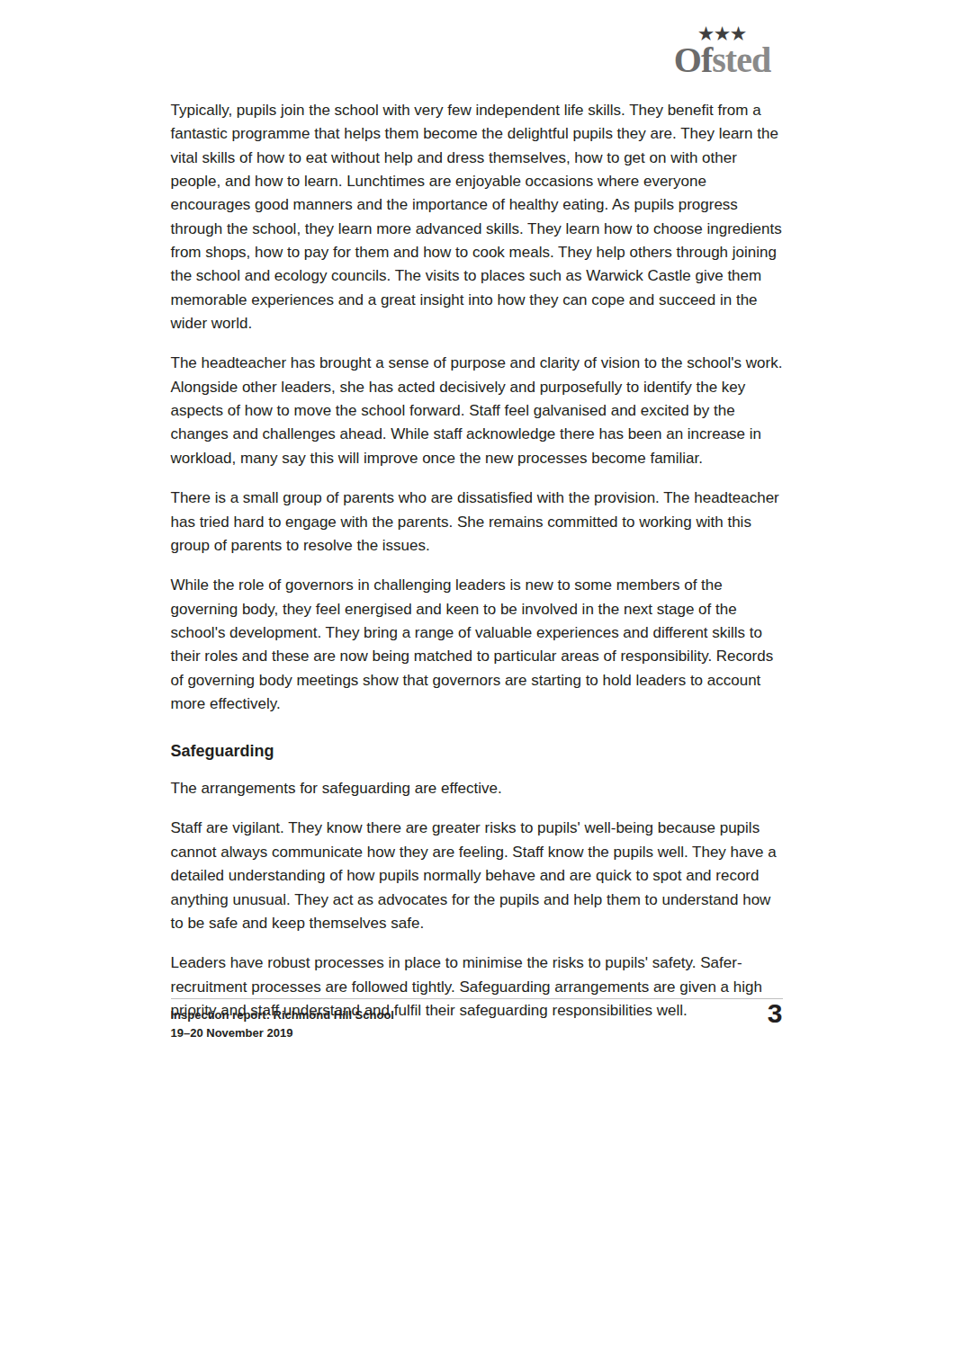★★★
Ofsted
Typically, pupils join the school with very few independent life skills. They benefit from a fantastic programme that helps them become the delightful pupils they are. They learn the vital skills of how to eat without help and dress themselves, how to get on with other people, and how to learn. Lunchtimes are enjoyable occasions where everyone encourages good manners and the importance of healthy eating. As pupils progress through the school, they learn more advanced skills. They learn how to choose ingredients from shops, how to pay for them and how to cook meals. They help others through joining the school and ecology councils. The visits to places such as Warwick Castle give them memorable experiences and a great insight into how they can cope and succeed in the wider world.
The headteacher has brought a sense of purpose and clarity of vision to the school's work. Alongside other leaders, she has acted decisively and purposefully to identify the key aspects of how to move the school forward. Staff feel galvanised and excited by the changes and challenges ahead. While staff acknowledge there has been an increase in workload, many say this will improve once the new processes become familiar.
There is a small group of parents who are dissatisfied with the provision. The headteacher has tried hard to engage with the parents. She remains committed to working with this group of parents to resolve the issues.
While the role of governors in challenging leaders is new to some members of the governing body, they feel energised and keen to be involved in the next stage of the school's development. They bring a range of valuable experiences and different skills to their roles and these are now being matched to particular areas of responsibility. Records of governing body meetings show that governors are starting to hold leaders to account more effectively.
Safeguarding
The arrangements for safeguarding are effective.
Staff are vigilant. They know there are greater risks to pupils' well-being because pupils cannot always communicate how they are feeling. Staff know the pupils well. They have a detailed understanding of how pupils normally behave and are quick to spot and record anything unusual. They act as advocates for the pupils and help them to understand how to be safe and keep themselves safe.
Leaders have robust processes in place to minimise the risks to pupils' safety. Safer-recruitment processes are followed tightly. Safeguarding arrangements are given a high priority and staff understand and fulfil their safeguarding responsibilities well.
Inspection report: Richmond Hill School
19–20 November 2019
3